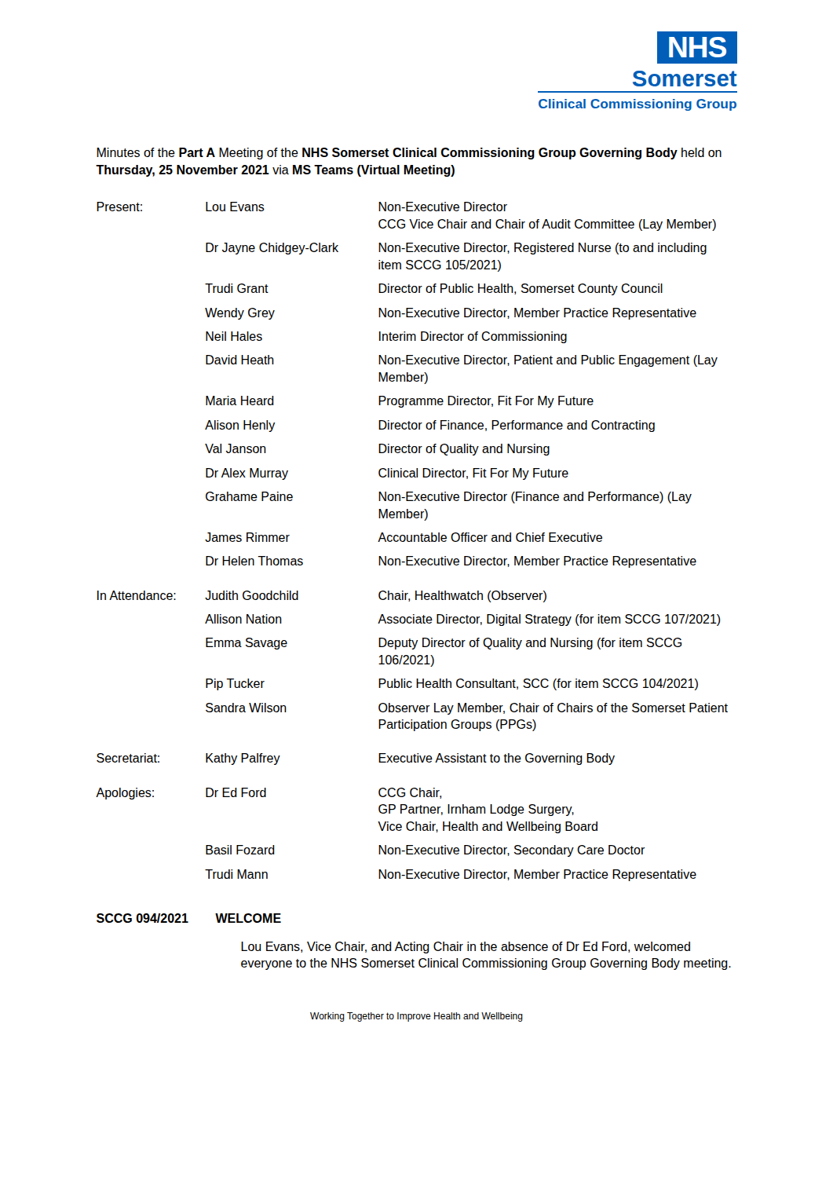NHS
Somerset
Clinical Commissioning Group
Minutes of the Part A Meeting of the NHS Somerset Clinical Commissioning Group Governing Body held on Thursday, 25 November 2021 via MS Teams (Virtual Meeting)
| Present: | Lou Evans | Non-Executive Director CCG Vice Chair and Chair of Audit Committee (Lay Member) |
| | Dr Jayne Chidgey-Clark | Non-Executive Director, Registered Nurse (to and including item SCCG 105/2021) |
| | Trudi Grant | Director of Public Health, Somerset County Council |
| | Wendy Grey | Non-Executive Director, Member Practice Representative |
| | Neil Hales | Interim Director of Commissioning |
| | David Heath | Non-Executive Director, Patient and Public Engagement (Lay Member) |
| | Maria Heard | Programme Director, Fit For My Future |
| | Alison Henly | Director of Finance, Performance and Contracting |
| | Val Janson | Director of Quality and Nursing |
| | Dr Alex Murray | Clinical Director, Fit For My Future |
| | Grahame Paine | Non-Executive Director (Finance and Performance) (Lay Member) |
| | James Rimmer | Accountable Officer and Chief Executive |
| | Dr Helen Thomas | Non-Executive Director, Member Practice Representative |
| In Attendance: | Judith Goodchild | Chair, Healthwatch (Observer) |
| | Allison Nation | Associate Director, Digital Strategy (for item SCCG 107/2021) |
| | Emma Savage | Deputy Director of Quality and Nursing (for item SCCG 106/2021) |
| | Pip Tucker | Public Health Consultant, SCC (for item SCCG 104/2021) |
| | Sandra Wilson | Observer Lay Member, Chair of Chairs of the Somerset Patient Participation Groups (PPGs) |
| Secretariat: | Kathy Palfrey | Executive Assistant to the Governing Body |
| Apologies: | Dr Ed Ford | CCG Chair, GP Partner, Irnham Lodge Surgery, Vice Chair, Health and Wellbeing Board |
| | Basil Fozard | Non-Executive Director, Secondary Care Doctor |
| | Trudi Mann | Non-Executive Director, Member Practice Representative |
SCCG 094/2021 WELCOME
Lou Evans, Vice Chair, and Acting Chair in the absence of Dr Ed Ford, welcomed everyone to the NHS Somerset Clinical Commissioning Group Governing Body meeting.
Working Together to Improve Health and Wellbeing